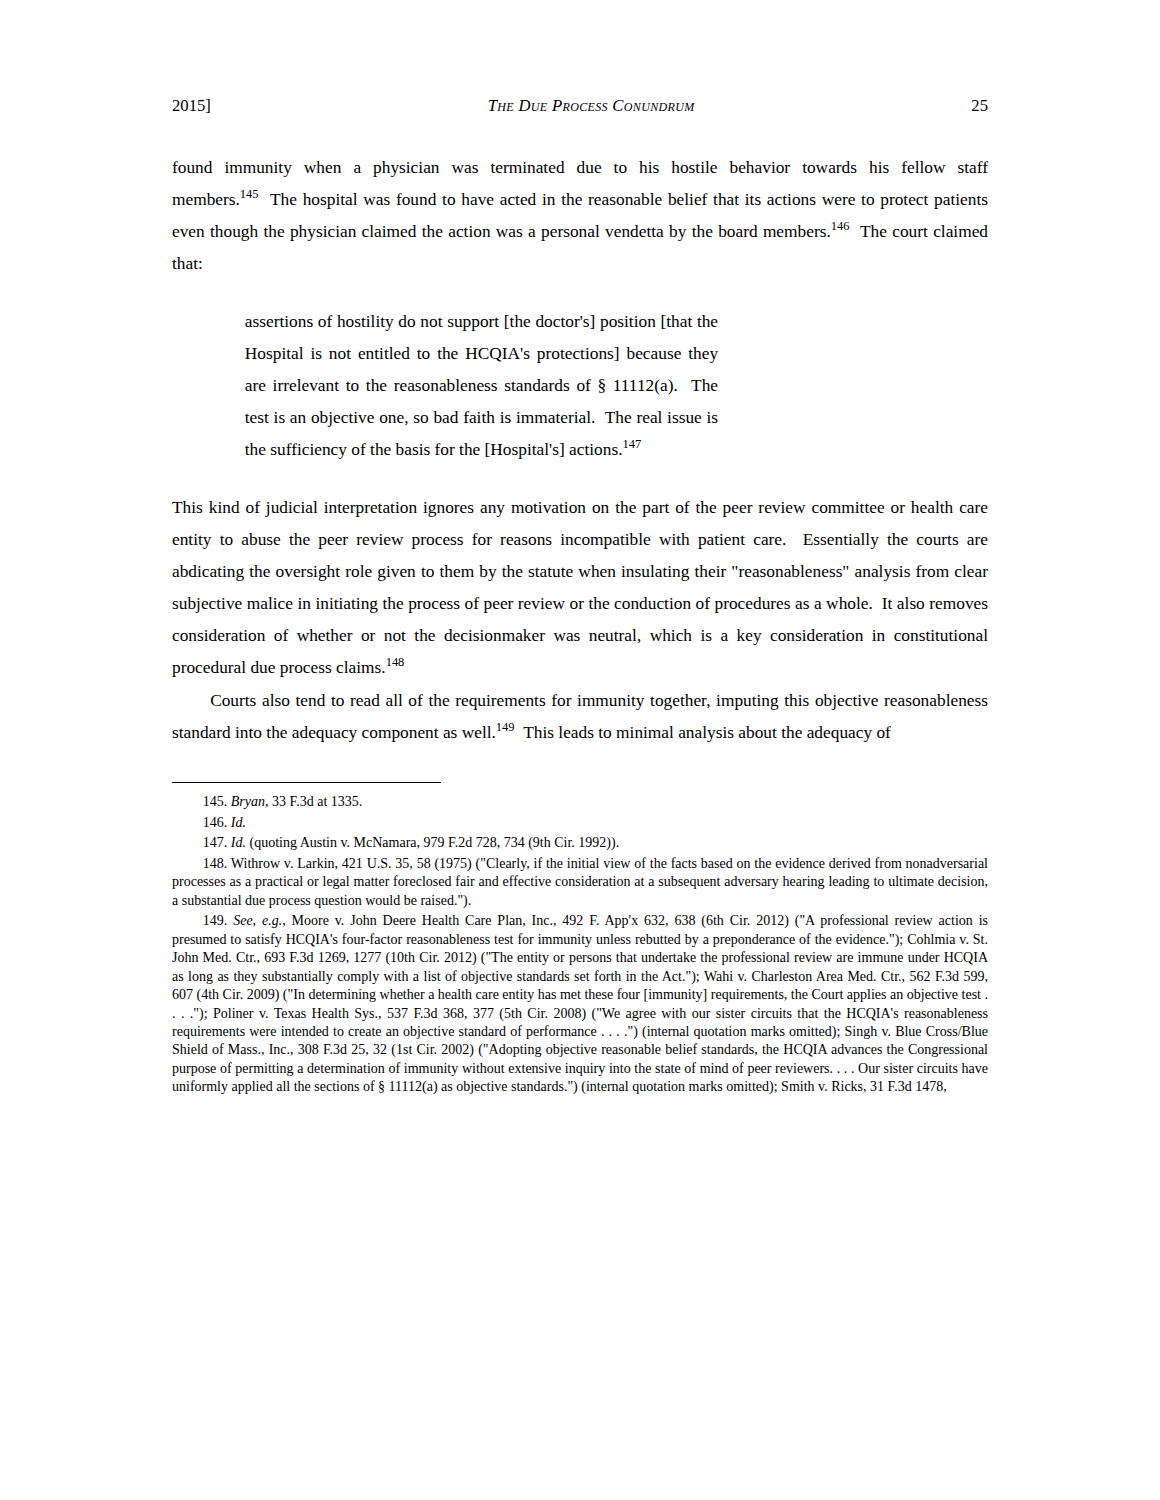2015] The Due Process Conundrum 25
found immunity when a physician was terminated due to his hostile behavior towards his fellow staff members.145 The hospital was found to have acted in the reasonable belief that its actions were to protect patients even though the physician claimed the action was a personal vendetta by the board members.146 The court claimed that:
assertions of hostility do not support [the doctor's] position [that the Hospital is not entitled to the HCQIA's protections] because they are irrelevant to the reasonableness standards of § 11112(a). The test is an objective one, so bad faith is immaterial. The real issue is the sufficiency of the basis for the [Hospital's] actions.147
This kind of judicial interpretation ignores any motivation on the part of the peer review committee or health care entity to abuse the peer review process for reasons incompatible with patient care. Essentially the courts are abdicating the oversight role given to them by the statute when insulating their "reasonableness" analysis from clear subjective malice in initiating the process of peer review or the conduction of procedures as a whole. It also removes consideration of whether or not the decisionmaker was neutral, which is a key consideration in constitutional procedural due process claims.148
Courts also tend to read all of the requirements for immunity together, imputing this objective reasonableness standard into the adequacy component as well.149 This leads to minimal analysis about the adequacy of
145. Bryan, 33 F.3d at 1335.
146. Id.
147. Id. (quoting Austin v. McNamara, 979 F.2d 728, 734 (9th Cir. 1992)).
148. Withrow v. Larkin, 421 U.S. 35, 58 (1975) ("Clearly, if the initial view of the facts based on the evidence derived from nonadversarial processes as a practical or legal matter foreclosed fair and effective consideration at a subsequent adversary hearing leading to ultimate decision, a substantial due process question would be raised.").
149. See, e.g., Moore v. John Deere Health Care Plan, Inc., 492 F. App'x 632, 638 (6th Cir. 2012) ("A professional review action is presumed to satisfy HCQIA's four-factor reasonableness test for immunity unless rebutted by a preponderance of the evidence."); Cohlmia v. St. John Med. Ctr., 693 F.3d 1269, 1277 (10th Cir. 2012) ("The entity or persons that undertake the professional review are immune under HCQIA as long as they substantially comply with a list of objective standards set forth in the Act."); Wahi v. Charleston Area Med. Ctr., 562 F.3d 599, 607 (4th Cir. 2009) ("In determining whether a health care entity has met these four [immunity] requirements, the Court applies an objective test . . . ."); Poliner v. Texas Health Sys., 537 F.3d 368, 377 (5th Cir. 2008) ("We agree with our sister circuits that the HCQIA's reasonableness requirements were intended to create an objective standard of performance . . . .") (internal quotation marks omitted); Singh v. Blue Cross/Blue Shield of Mass., Inc., 308 F.3d 25, 32 (1st Cir. 2002) ("Adopting objective reasonable belief standards, the HCQIA advances the Congressional purpose of permitting a determination of immunity without extensive inquiry into the state of mind of peer reviewers. . . . Our sister circuits have uniformly applied all the sections of § 11112(a) as objective standards.") (internal quotation marks omitted); Smith v. Ricks, 31 F.3d 1478,